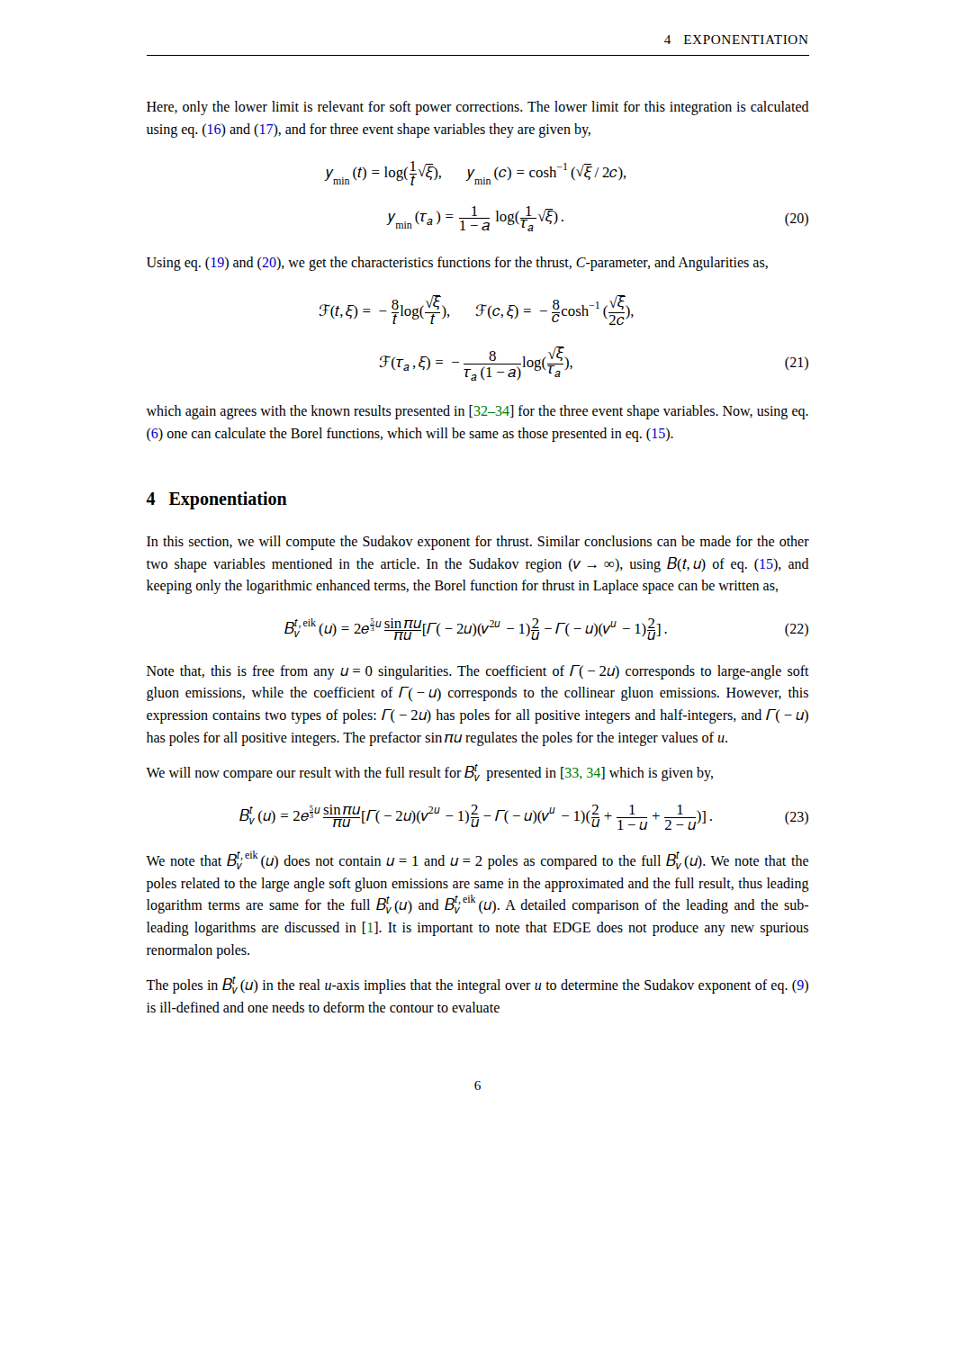4 EXPONENTIATION
Here, only the lower limit is relevant for soft power corrections. The lower limit for this integration is calculated using eq. (16) and (17), and for three event shape variables they are given by,
ymin (t) = log ( 1t ξ ) , ymin (c) = cosh−1 ( ξ /2c ) ,
ymin (τa) = 11−a log ( 1τa ξ ) . (20)
Using eq. (19) and (20), we get the characteristics functions for the thrust, C-parameter, and Angularities as,
ℱ(t,ξ) = − 8t log ( ξt ) , ℱ(c,ξ) = − 8c cosh−1 ( ξ2c ) ,
ℱ(τa,ξ) = − 8 τa(1−a) log ( ξτa ) , (21)
which again agrees with the known results presented in [32–34] for the three event shape variables. Now, using eq. (6) one can calculate the Borel functions, which will be same as those presented in eq. (15).
4 Exponentiation
In this section, we will compute the Sudakov exponent for thrust. Similar conclusions can be made for the other two shape variables mentioned in the article. In the Sudakov region (ν→∞), using B(t,u) of eq. (15), and keeping only the logarithmic enhanced terms, the Borel function for thrust in Laplace space can be written as,
Bνt,eik (u) = 2 e53u sinπu πu [ Γ(−2u) ( ν2u−1 ) 2u − Γ(−u) ( νu−1 ) 2u ] . (22)
Note that, this is free from any u=0 singularities. The coefficient of Γ(−2u) corresponds to large-angle soft gluon emissions, while the coefficient of Γ(−u) corresponds to the collinear gluon emissions. However, this expression contains two types of poles: Γ(−2u) has poles for all positive integers and half-integers, and Γ(−u) has poles for all positive integers. The prefactor sinπu regulates the poles for the integer values of u.
We will now compare our result with the full result for Bνt presented in [33, 34] which is given by,
Bνt (u) = 2 e53u sinπu πu [ Γ(−2u) ( ν2u−1 ) 2u − Γ(−u) (νu−1) ( 2u + 11−u + 12−u ) ] . (23)
We note that Bνt,eik(u) does not contain u=1 and u=2 poles as compared to the full Bνt(u). We note that the poles related to the large angle soft gluon emissions are same in the approximated and the full result, thus leading logarithm terms are same for the full Bνt(u) and Bνt,eik(u). A detailed comparison of the leading and the sub-leading logarithms are discussed in [1]. It is important to note that EDGE does not produce any new spurious renormalon poles.
The poles in Bνt(u) in the real u-axis implies that the integral over u to determine the Sudakov exponent of eq. (9) is ill-defined and one needs to deform the contour to evaluate
6